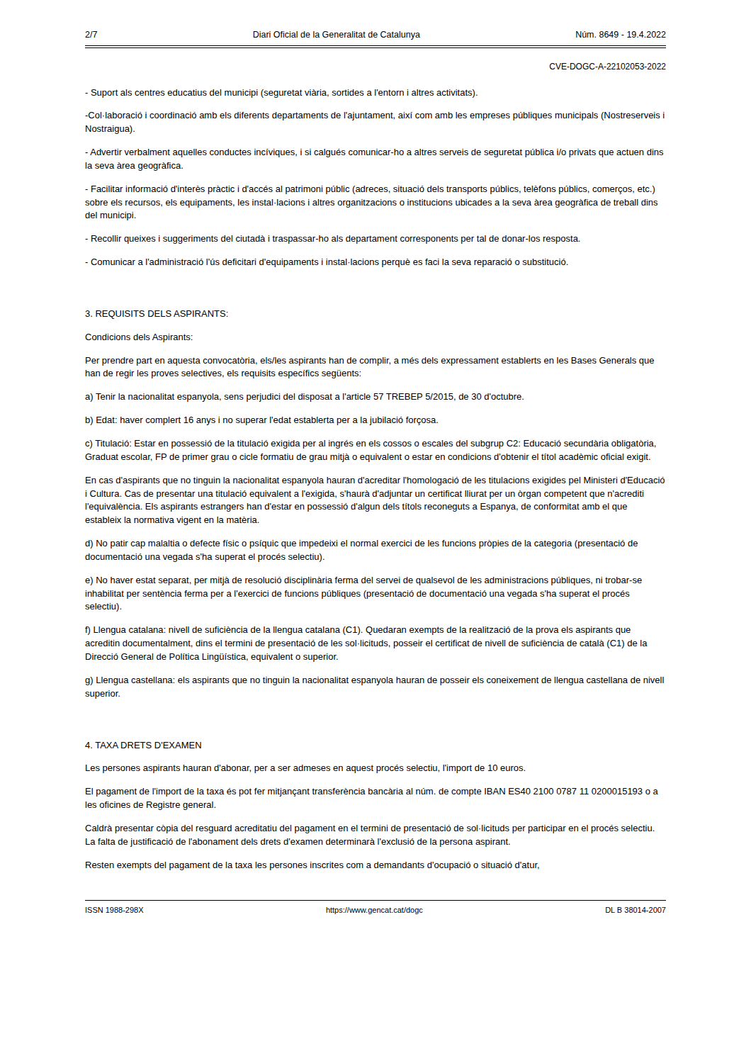2/7
Diari Oficial de la Generalitat de Catalunya
Núm. 8649 - 19.4.2022
CVE-DOGC-A-22102053-2022
- Suport als centres educatius del municipi (seguretat viària, sortides a l'entorn i altres activitats).
-Col·laboració i coordinació amb els diferents departaments de l'ajuntament, així com amb les empreses públiques municipals (Nostreserveis i Nostraigua).
- Advertir verbalment aquelles conductes incíviques, i si calgués comunicar-ho a altres serveis de seguretat pública i/o privats que actuen dins la seva àrea geogràfica.
- Facilitar informació d'interès pràctic i d'accés al patrimoni públic (adreces, situació dels transports públics, telèfons públics, comerços, etc.) sobre els recursos, els equipaments, les instal·lacions i altres organitzacions o institucions ubicades a la seva àrea geogràfica de treball dins del municipi.
- Recollir queixes i suggeriments del ciutadà i traspassar-ho als departament corresponents per tal de donar-los resposta.
- Comunicar a l'administració l'ús deficitari d'equipaments i instal·lacions perquè es faci la seva reparació o substitució.
3. REQUISITS DELS ASPIRANTS:
Condicions dels Aspirants:
Per prendre part en aquesta convocatòria, els/les aspirants han de complir, a més dels expressament establerts en les Bases Generals que han de regir les proves selectives, els requisits específics següents:
a) Tenir la nacionalitat espanyola, sens perjudici del disposat a l'article 57 TREBEP 5/2015, de 30 d'octubre.
b) Edat: haver complert 16 anys i no superar l'edat establerta per a la jubilació forçosa.
c) Titulació: Estar en possessió de la titulació exigida per al ingrés en els cossos o escales del subgrup C2: Educació secundària obligatòria, Graduat escolar, FP de primer grau o cicle formatiu de grau mitjà o equivalent o estar en condicions d'obtenir el títol acadèmic oficial exigit.
En cas d'aspirants que no tinguin la nacionalitat espanyola hauran d'acreditar l'homologació de les titulacions exigides pel Ministeri d'Educació i Cultura. Cas de presentar una titulació equivalent a l'exigida, s'haurà d'adjuntar un certificat lliurat per un òrgan competent que n'acrediti l'equivalència. Els aspirants estrangers han d'estar en possessió d'algun dels títols reconeguts a Espanya, de conformitat amb el que estableix la normativa vigent en la matèria.
d) No patir cap malaltia o defecte físic o psíquic que impedeixi el normal exercici de les funcions pròpies de la categoria (presentació de documentació una vegada s'ha superat el procés selectiu).
e) No haver estat separat, per mitjà de resolució disciplinària ferma del servei de qualsevol de les administracions públiques, ni trobar-se inhabilitat per sentència ferma per a l'exercici de funcions públiques (presentació de documentació una vegada s'ha superat el procés selectiu).
f) Llengua catalana: nivell de suficiència de la llengua catalana (C1). Quedaran exempts de la realització de la prova els aspirants que acreditin documentalment, dins el termini de presentació de les sol·licituds, posseir el certificat de nivell de suficiència de català (C1) de la Direcció General de Política Lingüística, equivalent o superior.
g) Llengua castellana: els aspirants que no tinguin la nacionalitat espanyola hauran de posseir els coneixement de llengua castellana de nivell superior.
4. TAXA DRETS D'EXAMEN
Les persones aspirants hauran d'abonar, per a ser admeses en aquest procés selectiu, l'import de 10 euros.
El pagament de l'import de la taxa és pot fer mitjançant transferència bancària al núm. de compte IBAN ES40 2100 0787 11 0200015193 o a les oficines de Registre general.
Caldrà presentar còpia del resguard acreditatiu del pagament en el termini de presentació de sol·licituds per participar en el procés selectiu. La falta de justificació de l'abonament dels drets d'examen determinarà l'exclusió de la persona aspirant.
Resten exempts del pagament de la taxa les persones inscrites com a demandants d'ocupació o situació d'atur,
ISSN 1988-298X
https://www.gencat.cat/dogc
DL B 38014-2007